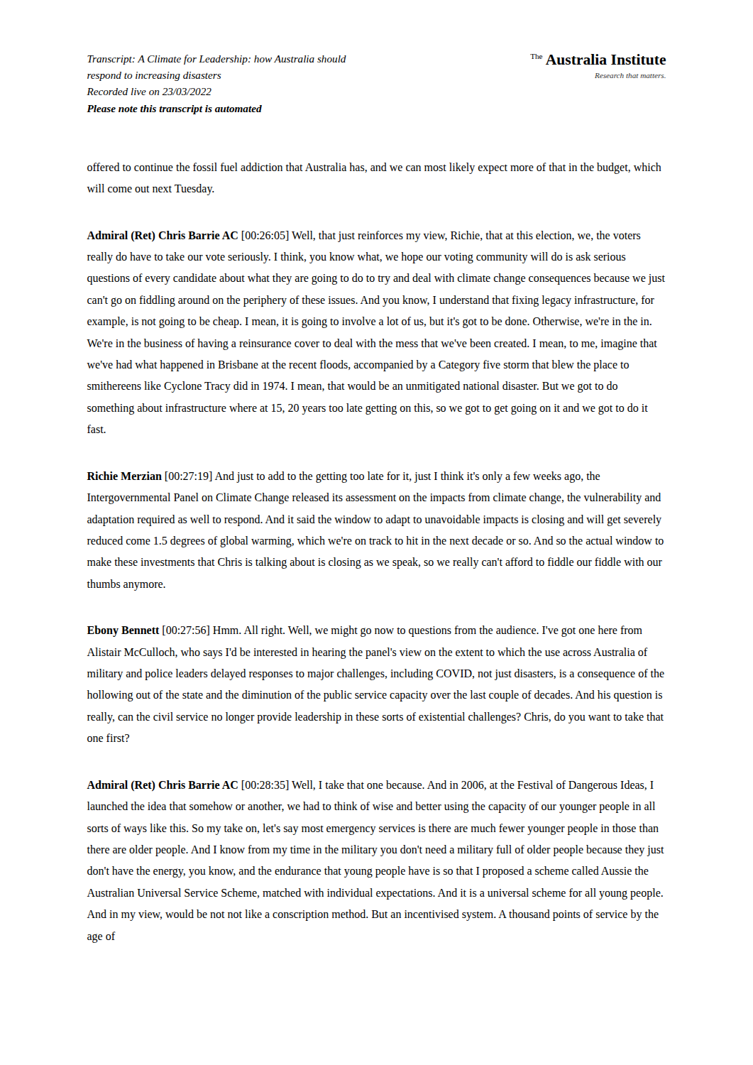Transcript: A Climate for Leadership: how Australia should
respond to increasing disasters
Recorded live on 23/03/2022 Please note this transcript is automated
The Australia Institute
Research that matters.
offered to continue the fossil fuel addiction that Australia has, and we can most likely expect more of that in the budget, which will come out next Tuesday.
Admiral (Ret) Chris Barrie AC [00:26:05] Well, that just reinforces my view, Richie, that at this election, we, the voters really do have to take our vote seriously. I think, you know what, we hope our voting community will do is ask serious questions of every candidate about what they are going to do to try and deal with climate change consequences because we just can't go on fiddling around on the periphery of these issues. And you know, I understand that fixing legacy infrastructure, for example, is not going to be cheap. I mean, it is going to involve a lot of us, but it's got to be done. Otherwise, we're in the in. We're in the business of having a reinsurance cover to deal with the mess that we've been created. I mean, to me, imagine that we've had what happened in Brisbane at the recent floods, accompanied by a Category five storm that blew the place to smithereens like Cyclone Tracy did in 1974. I mean, that would be an unmitigated national disaster. But we got to do something about infrastructure where at 15, 20 years too late getting on this, so we got to get going on it and we got to do it fast.
Richie Merzian [00:27:19] And just to add to the getting too late for it, just I think it's only a few weeks ago, the Intergovernmental Panel on Climate Change released its assessment on the impacts from climate change, the vulnerability and adaptation required as well to respond. And it said the window to adapt to unavoidable impacts is closing and will get severely reduced come 1.5 degrees of global warming, which we're on track to hit in the next decade or so. And so the actual window to make these investments that Chris is talking about is closing as we speak, so we really can't afford to fiddle our fiddle with our thumbs anymore.
Ebony Bennett [00:27:56] Hmm. All right. Well, we might go now to questions from the audience. I've got one here from Alistair McCulloch, who says I'd be interested in hearing the panel's view on the extent to which the use across Australia of military and police leaders delayed responses to major challenges, including COVID, not just disasters, is a consequence of the hollowing out of the state and the diminution of the public service capacity over the last couple of decades. And his question is really, can the civil service no longer provide leadership in these sorts of existential challenges? Chris, do you want to take that one first?
Admiral (Ret) Chris Barrie AC [00:28:35] Well, I take that one because. And in 2006, at the Festival of Dangerous Ideas, I launched the idea that somehow or another, we had to think of wise and better using the capacity of our younger people in all sorts of ways like this. So my take on, let's say most emergency services is there are much fewer younger people in those than there are older people. And I know from my time in the military you don't need a military full of older people because they just don't have the energy, you know, and the endurance that young people have is so that I proposed a scheme called Aussie the Australian Universal Service Scheme, matched with individual expectations. And it is a universal scheme for all young people. And in my view, would be not not like a conscription method. But an incentivised system. A thousand points of service by the age of